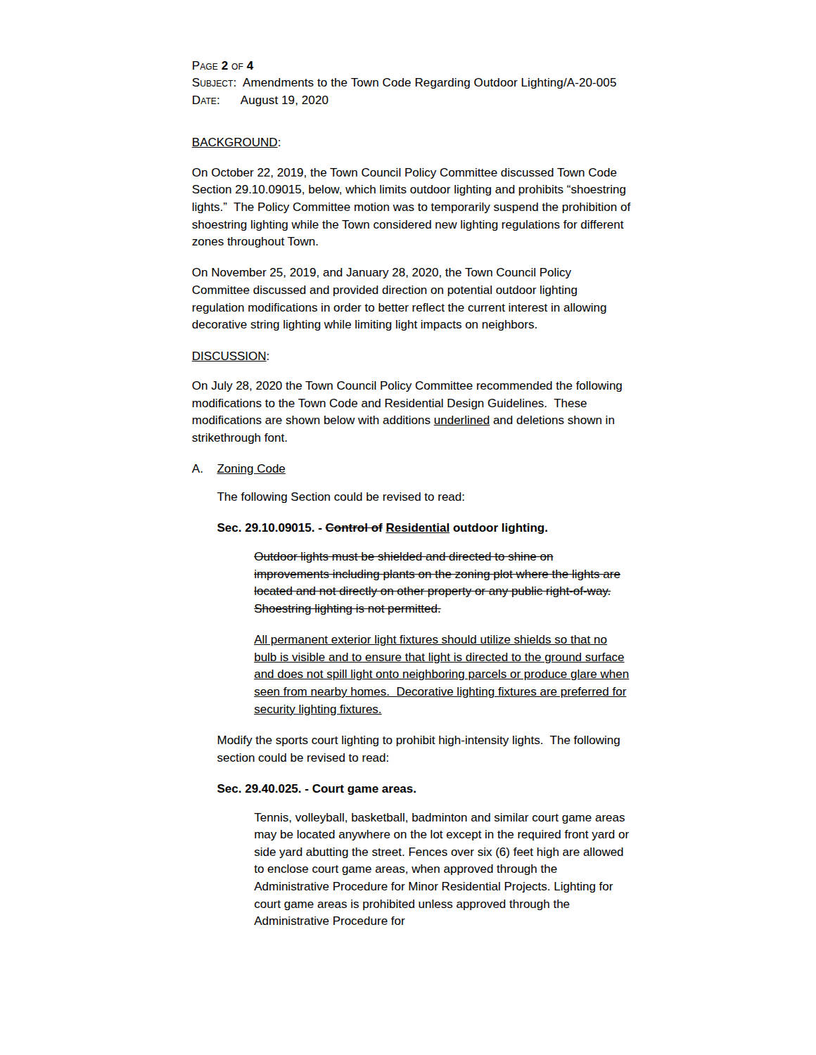Page 2 of 4
Subject: Amendments to the Town Code Regarding Outdoor Lighting/A-20-005
Date: August 19, 2020
BACKGROUND:
On October 22, 2019, the Town Council Policy Committee discussed Town Code Section 29.10.09015, below, which limits outdoor lighting and prohibits “shoestring lights.” The Policy Committee motion was to temporarily suspend the prohibition of shoestring lighting while the Town considered new lighting regulations for different zones throughout Town.
On November 25, 2019, and January 28, 2020, the Town Council Policy Committee discussed and provided direction on potential outdoor lighting regulation modifications in order to better reflect the current interest in allowing decorative string lighting while limiting light impacts on neighbors.
DISCUSSION:
On July 28, 2020 the Town Council Policy Committee recommended the following modifications to the Town Code and Residential Design Guidelines. These modifications are shown below with additions underlined and deletions shown in strikethrough font.
A.
Zoning Code
The following Section could be revised to read:
Sec. 29.10.09015. - Control of Residential outdoor lighting.
Outdoor lights must be shielded and directed to shine on improvements including plants on the zoning plot where the lights are located and not directly on other property or any public right-of-way. Shoestring lighting is not permitted.
All permanent exterior light fixtures should utilize shields so that no bulb is visible and to ensure that light is directed to the ground surface and does not spill light onto neighboring parcels or produce glare when seen from nearby homes. Decorative lighting fixtures are preferred for security lighting fixtures.
Modify the sports court lighting to prohibit high-intensity lights. The following section could be revised to read:
Sec. 29.40.025. - Court game areas.
Tennis, volleyball, basketball, badminton and similar court game areas may be located anywhere on the lot except in the required front yard or side yard abutting the street. Fences over six (6) feet high are allowed to enclose court game areas, when approved through the Administrative Procedure for Minor Residential Projects. Lighting for court game areas is prohibited unless approved through the Administrative Procedure for